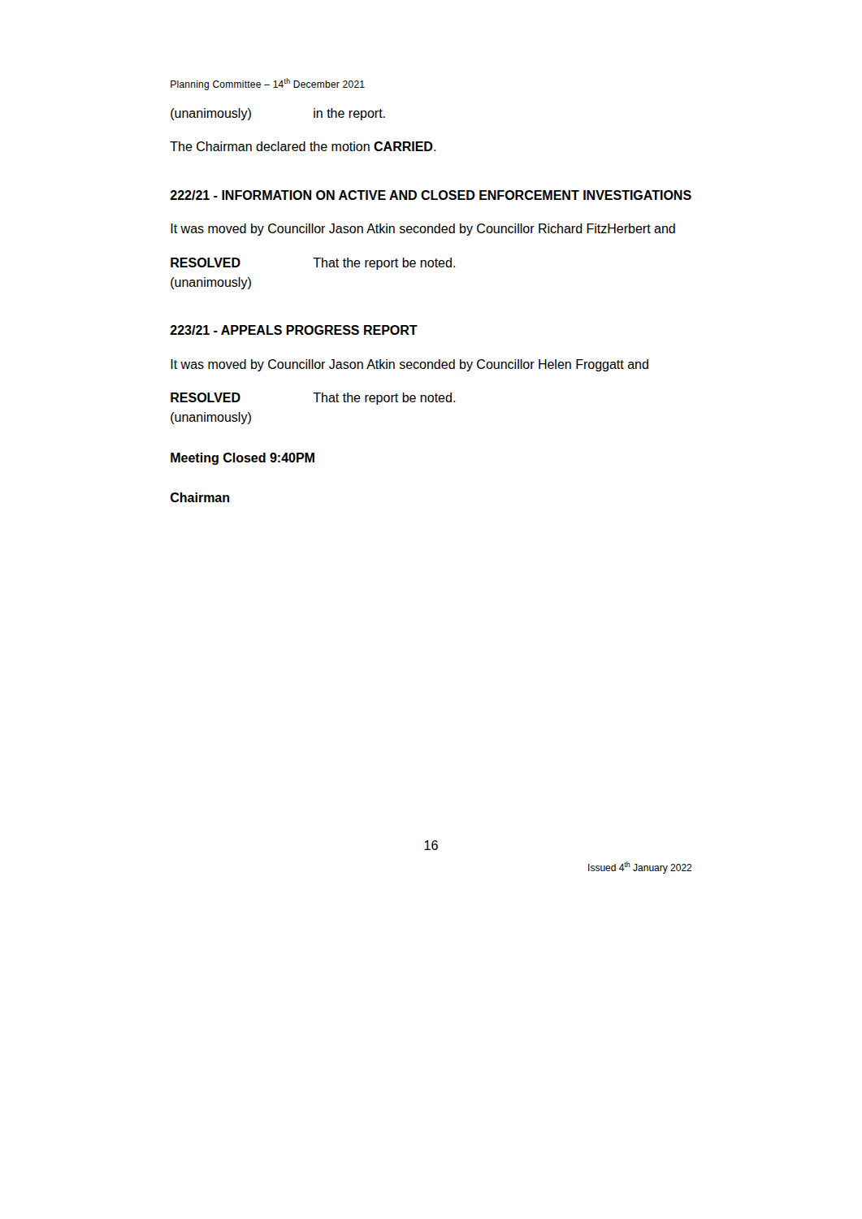Planning Committee – 14th December 2021
(unanimously)
in the report.
The Chairman declared the motion CARRIED.
222/21 - INFORMATION ON ACTIVE AND CLOSED ENFORCEMENT INVESTIGATIONS
It was moved by Councillor Jason Atkin seconded by Councillor Richard FitzHerbert and
RESOLVED
That the report be noted.
(unanimously)
223/21 - APPEALS PROGRESS REPORT
It was moved by Councillor Jason Atkin seconded by Councillor Helen Froggatt and
RESOLVED
That the report be noted.
(unanimously)
Meeting Closed 9:40PM
Chairman
16
Issued 4th January 2022